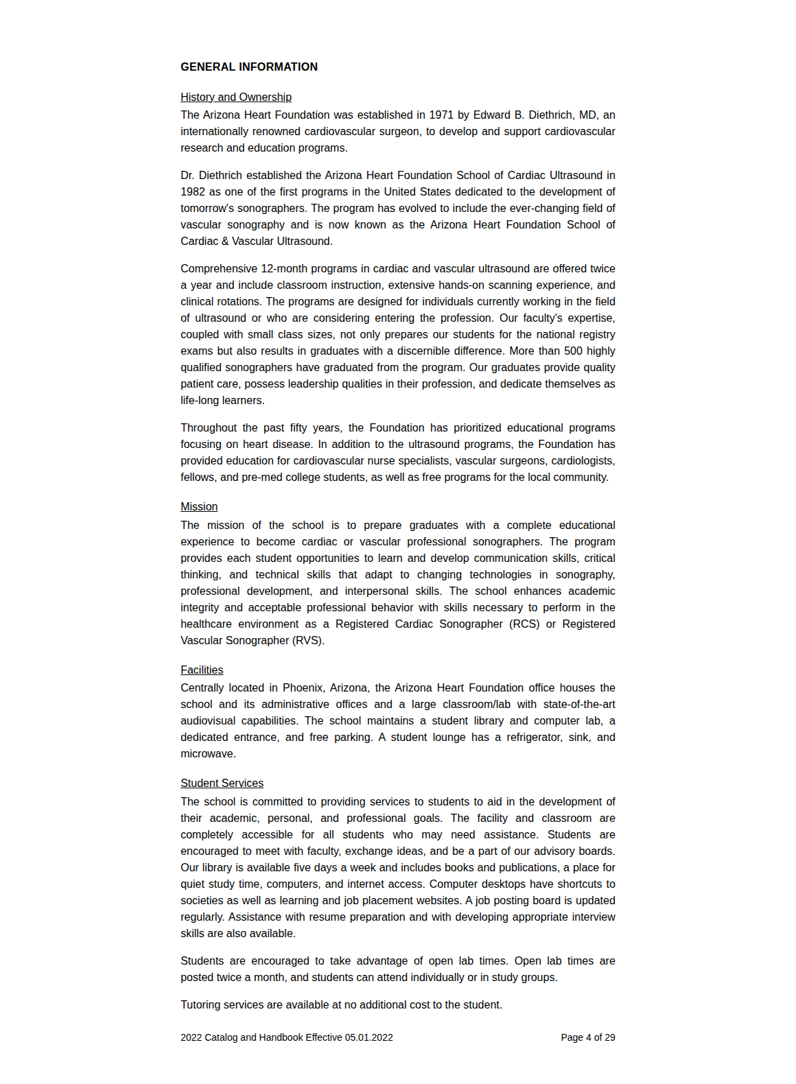GENERAL INFORMATION
History and Ownership
The Arizona Heart Foundation was established in 1971 by Edward B. Diethrich, MD, an internationally renowned cardiovascular surgeon, to develop and support cardiovascular research and education programs.
Dr. Diethrich established the Arizona Heart Foundation School of Cardiac Ultrasound in 1982 as one of the first programs in the United States dedicated to the development of tomorrow's sonographers. The program has evolved to include the ever-changing field of vascular sonography and is now known as the Arizona Heart Foundation School of Cardiac & Vascular Ultrasound.
Comprehensive 12-month programs in cardiac and vascular ultrasound are offered twice a year and include classroom instruction, extensive hands-on scanning experience, and clinical rotations. The programs are designed for individuals currently working in the field of ultrasound or who are considering entering the profession. Our faculty's expertise, coupled with small class sizes, not only prepares our students for the national registry exams but also results in graduates with a discernible difference. More than 500 highly qualified sonographers have graduated from the program. Our graduates provide quality patient care, possess leadership qualities in their profession, and dedicate themselves as life-long learners.
Throughout the past fifty years, the Foundation has prioritized educational programs focusing on heart disease. In addition to the ultrasound programs, the Foundation has provided education for cardiovascular nurse specialists, vascular surgeons, cardiologists, fellows, and pre-med college students, as well as free programs for the local community.
Mission
The mission of the school is to prepare graduates with a complete educational experience to become cardiac or vascular professional sonographers. The program provides each student opportunities to learn and develop communication skills, critical thinking, and technical skills that adapt to changing technologies in sonography, professional development, and interpersonal skills. The school enhances academic integrity and acceptable professional behavior with skills necessary to perform in the healthcare environment as a Registered Cardiac Sonographer (RCS) or Registered Vascular Sonographer (RVS).
Facilities
Centrally located in Phoenix, Arizona, the Arizona Heart Foundation office houses the school and its administrative offices and a large classroom/lab with state-of-the-art audiovisual capabilities. The school maintains a student library and computer lab, a dedicated entrance, and free parking. A student lounge has a refrigerator, sink, and microwave.
Student Services
The school is committed to providing services to students to aid in the development of their academic, personal, and professional goals. The facility and classroom are completely accessible for all students who may need assistance. Students are encouraged to meet with faculty, exchange ideas, and be a part of our advisory boards. Our library is available five days a week and includes books and publications, a place for quiet study time, computers, and internet access. Computer desktops have shortcuts to societies as well as learning and job placement websites. A job posting board is updated regularly. Assistance with resume preparation and with developing appropriate interview skills are also available.
Students are encouraged to take advantage of open lab times. Open lab times are posted twice a month, and students can attend individually or in study groups.
Tutoring services are available at no additional cost to the student.
2022 Catalog and Handbook Effective 05.01.2022 Page 4 of 29